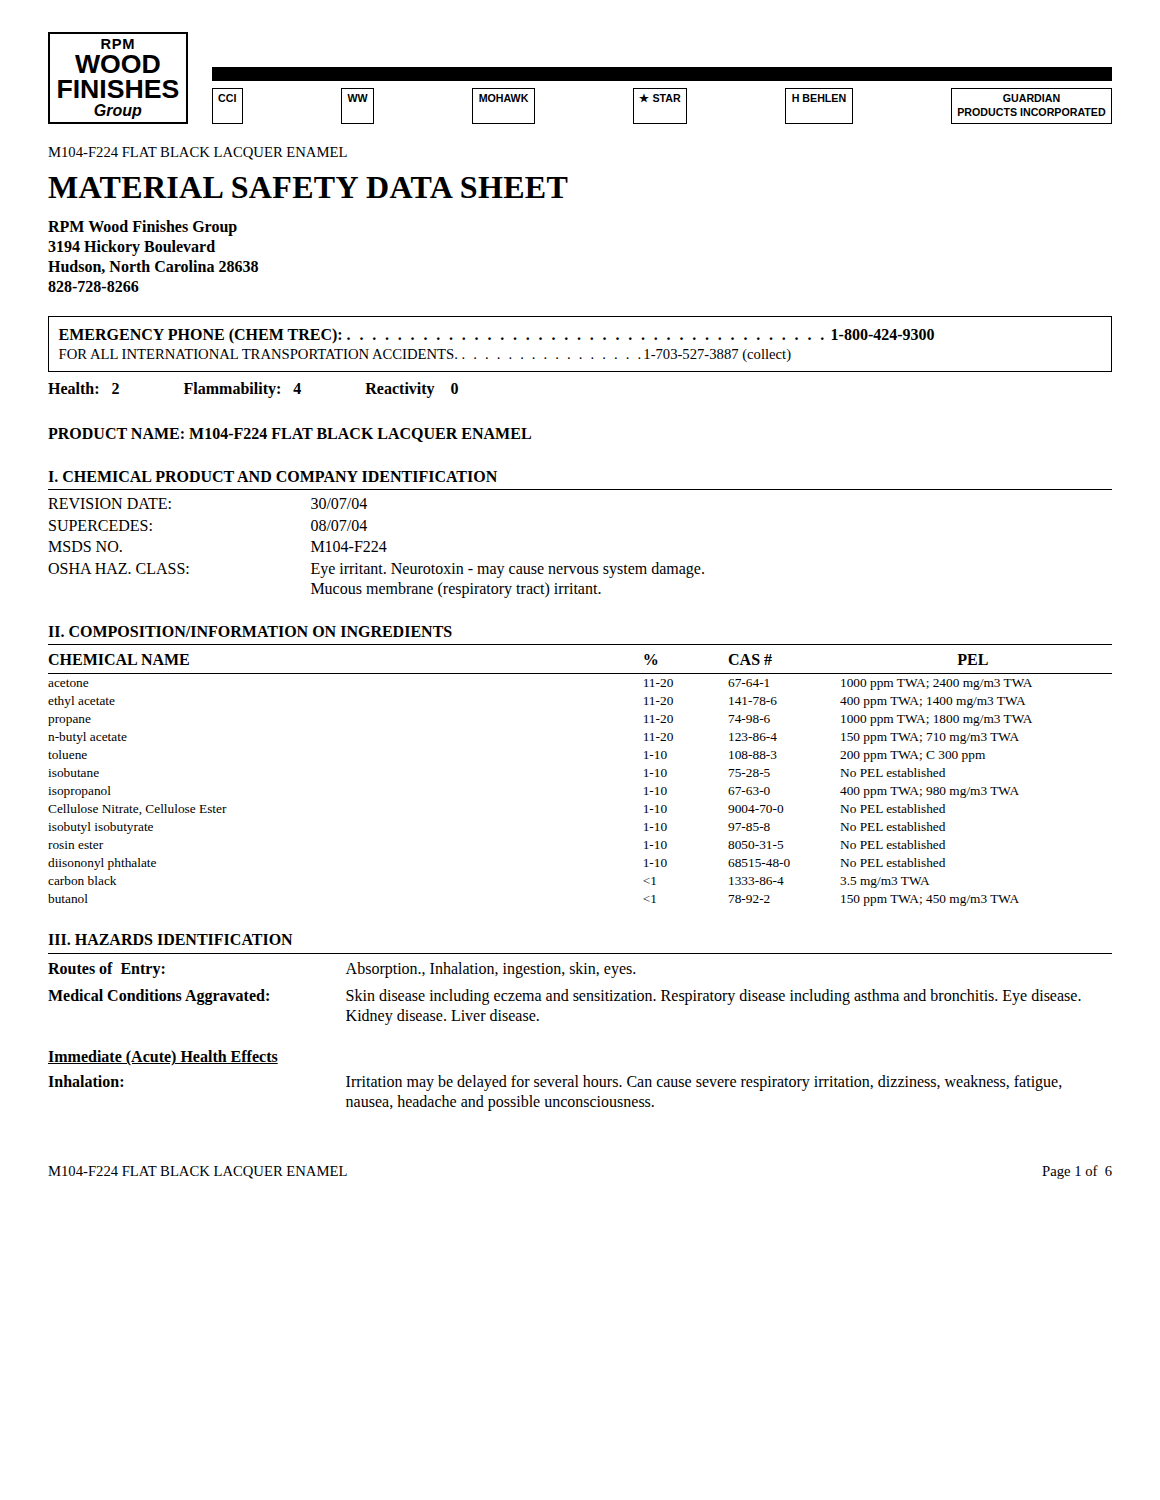RPM WOOD FINISHES Group
CCI
WW
MOHAWK
★ STAR
H BEHLEN
GUARDIAN
PRODUCTS INCORPORATED
M104-F224 FLAT BLACK LACQUER ENAMEL
MATERIAL SAFETY DATA SHEET
RPM Wood Finishes Group
3194 Hickory Boulevard
Hudson, North Carolina 28638
828-728-8266
EMERGENCY PHONE (CHEM TREC): . . . . . . . . . . . . . . . . . . . . . . . . . . . . . . . . . . . . . . 1-800-424-9300
FOR ALL INTERNATIONAL TRANSPORTATION ACCIDENTS. . . . . . . . . . . . . . . . . 1-703-527-3887 (collect)
Health: 2 Flammability: 4 Reactivity 0
PRODUCT NAME: M104-F224 FLAT BLACK LACQUER ENAMEL
I. CHEMICAL PRODUCT AND COMPANY IDENTIFICATION
| REVISION DATE: | 30/07/04 |
| SUPERCEDES: | 08/07/04 |
| MSDS NO. | M104-F224 |
| OSHA HAZ. CLASS: | Eye irritant. Neurotoxin - may cause nervous system damage. Mucous membrane (respiratory tract) irritant. |
II. COMPOSITION/INFORMATION ON INGREDIENTS
| CHEMICAL NAME | % | CAS # | PEL |
| --- | --- | --- | --- |
| acetone | 11-20 | 67-64-1 | 1000 ppm TWA; 2400 mg/m3 TWA |
| ethyl acetate | 11-20 | 141-78-6 | 400 ppm TWA; 1400 mg/m3 TWA |
| propane | 11-20 | 74-98-6 | 1000 ppm TWA; 1800 mg/m3 TWA |
| n-butyl acetate | 11-20 | 123-86-4 | 150 ppm TWA; 710 mg/m3 TWA |
| toluene | 1-10 | 108-88-3 | 200 ppm TWA; C 300 ppm |
| isobutane | 1-10 | 75-28-5 | No PEL established |
| isopropanol | 1-10 | 67-63-0 | 400 ppm TWA; 980 mg/m3 TWA |
| Cellulose Nitrate, Cellulose Ester | 1-10 | 9004-70-0 | No PEL established |
| isobutyl isobutyrate | 1-10 | 97-85-8 | No PEL established |
| rosin ester | 1-10 | 8050-31-5 | No PEL established |
| diisononyl phthalate | 1-10 | 68515-48-0 | No PEL established |
| carbon black | <1 | 1333-86-4 | 3.5 mg/m3 TWA |
| butanol | <1 | 78-92-2 | 150 ppm TWA; 450 mg/m3 TWA |
III. HAZARDS IDENTIFICATION
| Routes of Entry: | Absorption., Inhalation, ingestion, skin, eyes. |
| Medical Conditions Aggravated: | Skin disease including eczema and sensitization. Respiratory disease including asthma and bronchitis. Eye disease. Kidney disease. Liver disease. |
Immediate (Acute) Health Effects
| Inhalation: | Irritation may be delayed for several hours. Can cause severe respiratory irritation, dizziness, weakness, fatigue, nausea, headache and possible unconsciousness. |
M104-F224 FLAT BLACK LACQUER ENAMEL Page 1 of 6